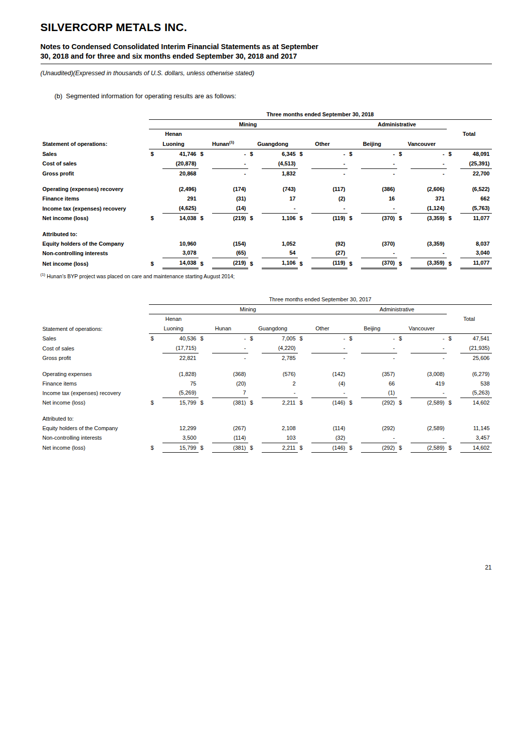SILVERCORP METALS INC.
Notes to Condensed Consolidated Interim Financial Statements as at September
30, 2018 and for three and six months ended September 30, 2018 and 2017
(Unaudited)(Expressed in thousands of U.S. dollars, unless otherwise stated)
(b) Segmented information for operating results are as follows:
| | Three months ended September 30, 2018 |
| | Mining | Administrative | |
| | Henan | | | | | | Total |
| Statement of operations: | Luoning | Hunan (1) | Guangdong | Other | Beijing | Vancouver | |
| Sales | $ | 41,746 | $ | - | $ | 6,345 | $ | - | $ | - | $ | - | $ | 48,091 |
| Cost of sales | | (20,878) | | - | | (4,513) | | - | | - | | - | | (25,391) |
| Gross profit | | 20,868 | | - | | 1,832 | | - | | - | | - | | 22,700 |
| Operating (expenses) recovery | | (2,496) | | (174) | | (743) | | (117) | | (386) | | (2,606) | | (6,522) |
| Finance items | | 291 | | (31) | | 17 | | (2) | | 16 | | 371 | | 662 |
| Income tax (expenses) recovery | | (4,625) | | (14) | | - | | - | | - | | (1,124) | | (5,763) |
| Net income (loss) | $ | 14,038 | $ | (219) | $ | 1,106 | $ | (119) | $ | (370) | $ | (3,359) | $ | 11,077 |
| Attributed to: | |
| Equity holders of the Company | | 10,960 | | (154) | | 1,052 | | (92) | | (370) | | (3,359) | | 8,037 |
| Non-controlling interests | | 3,078 | | (65) | | 54 | | (27) | | - | | - | | 3,040 |
| Net income (loss) | $ | 14,038 | $ | (219) | $ | 1,106 | $ | (119) | $ | (370) | $ | (3,359) | $ | 11,077 |
(1) Hunan's BYP project was placed on care and maintenance starting August 2014;
| | Three months ended September 30, 2017 |
| | Mining | Administrative | |
| | Henan | | | | | | Total |
| Statement of operations: | Luoning | Hunan | Guangdong | Other | Beijing | Vancouver | |
| Sales | $ | 40,536 | $ | - | $ | 7,005 | $ | - | $ | - | $ | - | $ | 47,541 |
| Cost of sales | | (17,715) | | - | | (4,220) | | - | | - | | - | | (21,935) |
| Gross profit | | 22,821 | | - | | 2,785 | | - | | - | | - | | 25,606 |
| Operating expenses | | (1,828) | | (368) | | (576) | | (142) | | (357) | | (3,008) | | (6,279) |
| Finance items | | 75 | | (20) | | 2 | | (4) | | 66 | | 419 | | 538 |
| Income tax (expenses) recovery | | (5,269) | | 7 | | - | | - | | (1) | | - | | (5,263) |
| Net income (loss) | $ | 15,799 | $ | (381) | $ | 2,211 | $ | (146) | $ | (292) | $ | (2,589) | $ | 14,602 |
| Attributed to: | |
| Equity holders of the Company | | 12,299 | | (267) | | 2,108 | | (114) | | (292) | | (2,589) | | 11,145 |
| Non-controlling interests | | 3,500 | | (114) | | 103 | | (32) | | - | | - | | 3,457 |
| Net income (loss) | $ | 15,799 | $ | (381) | $ | 2,211 | $ | (146) | $ | (292) | $ | (2,589) | $ | 14,602 |
21